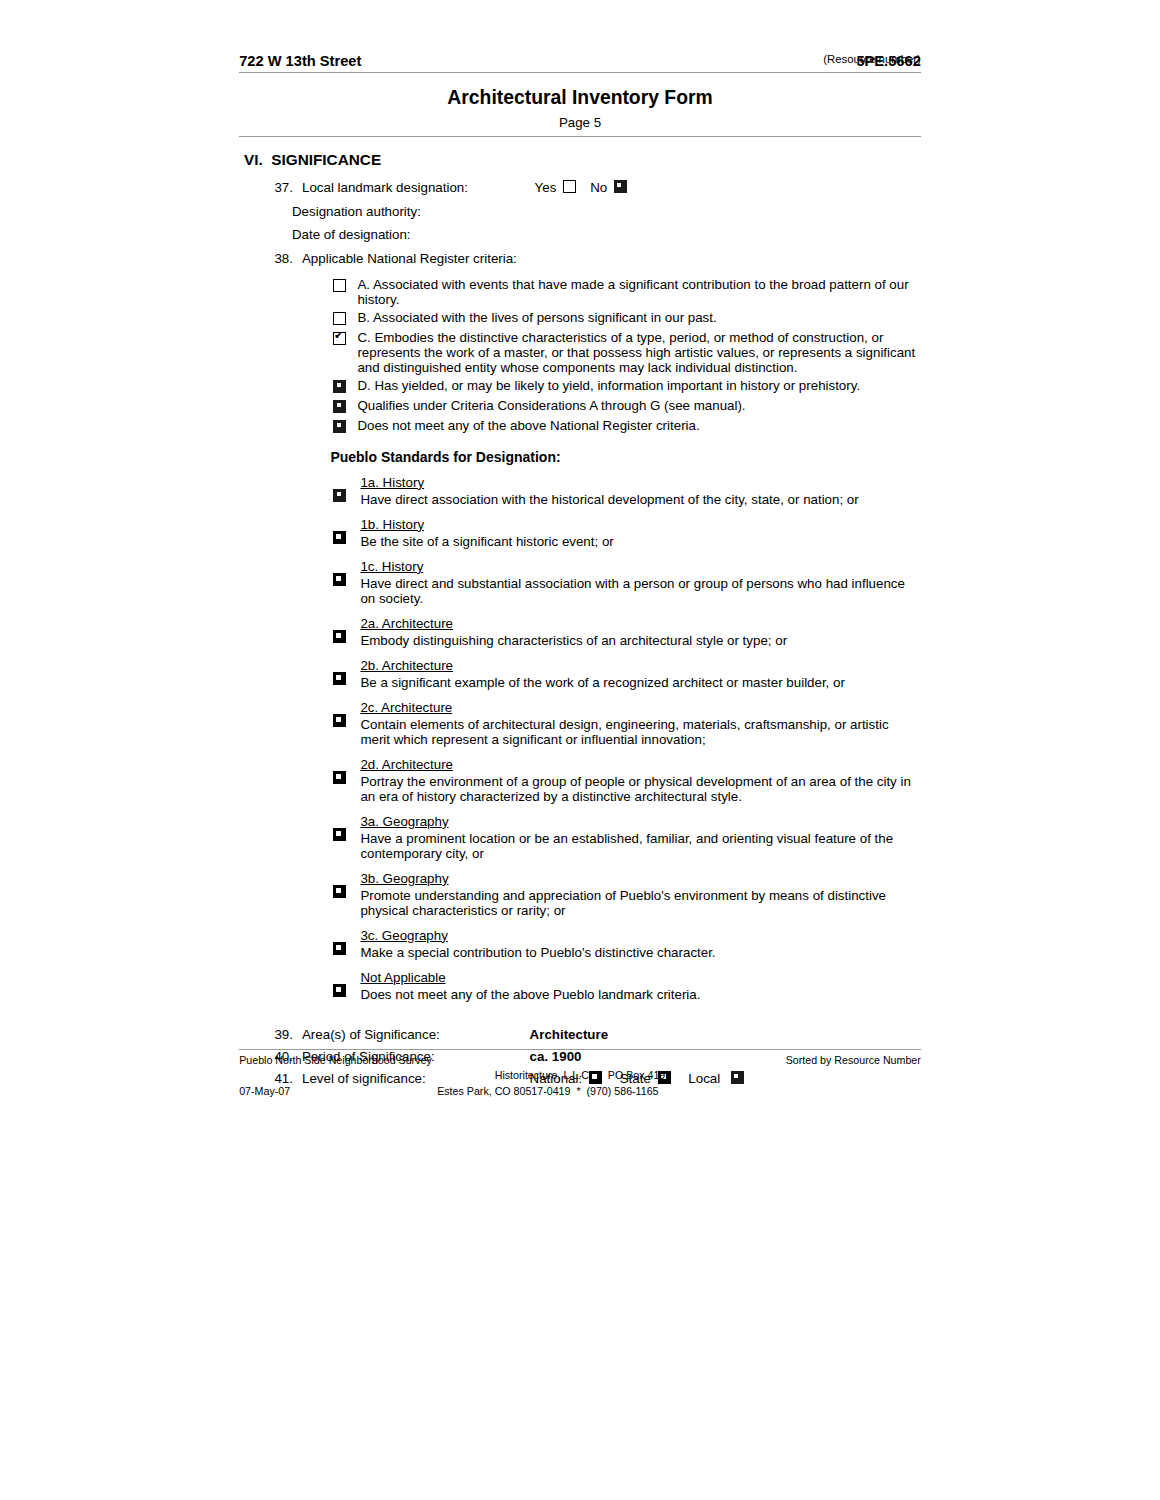(Resource number)
722 W 13th Street
5PE.5662
Architectural Inventory Form
Page 5
VI. SIGNIFICANCE
| 37. | Local landmark designation: | Yes No |
Designation authority:
Date of designation:
| 38. | Applicable National Register criteria: |
A. Associated with events that have made a significant contribution to the broad pattern of our history.
B. Associated with the lives of persons significant in our past.
C. Embodies the distinctive characteristics of a type, period, or method of construction, or represents the work of a master, or that possess high artistic values, or represents a significant and distinguished entity whose components may lack individual distinction.
D. Has yielded, or may be likely to yield, information important in history or prehistory.
Qualifies under Criteria Considerations A through G (see manual).
Does not meet any of the above National Register criteria.
Pueblo Standards for Designation:
1a. History
Have direct association with the historical development of the city, state, or nation; or
1b. History
Be the site of a significant historic event; or
1c. History
Have direct and substantial association with a person or group of persons who had influence on society.
2a. Architecture
Embody distinguishing characteristics of an architectural style or type; or
2b. Architecture
Be a significant example of the work of a recognized architect or master builder, or
2c. Architecture
Contain elements of architectural design, engineering, materials, craftsmanship, or artistic merit which represent a significant or influential innovation;
2d. Architecture
Portray the environment of a group of people or physical development of an area of the city in an era of history characterized by a distinctive architectural style.
3a. Geography
Have a prominent location or be an established, familiar, and orienting visual feature of the contemporary city, or
3b. Geography
Promote understanding and appreciation of Pueblo's environment by means of distinctive physical characteristics or rarity; or
3c. Geography
Make a special contribution to Pueblo's distinctive character.
Not Applicable
Does not meet any of the above Pueblo landmark criteria.
| 39. | Area(s) of Significance: | Architecture |
| 40. | Period of Significance: | ca. 1900 |
| 41. | Level of significance: | National: State Local |
Pueblo North Side Neighborhood Survey
Sorted by Resource Number
Historitecture, L.L.C. * PO Box 419
07-May-07
Estes Park, CO 80517-0419 * (970) 586-1165